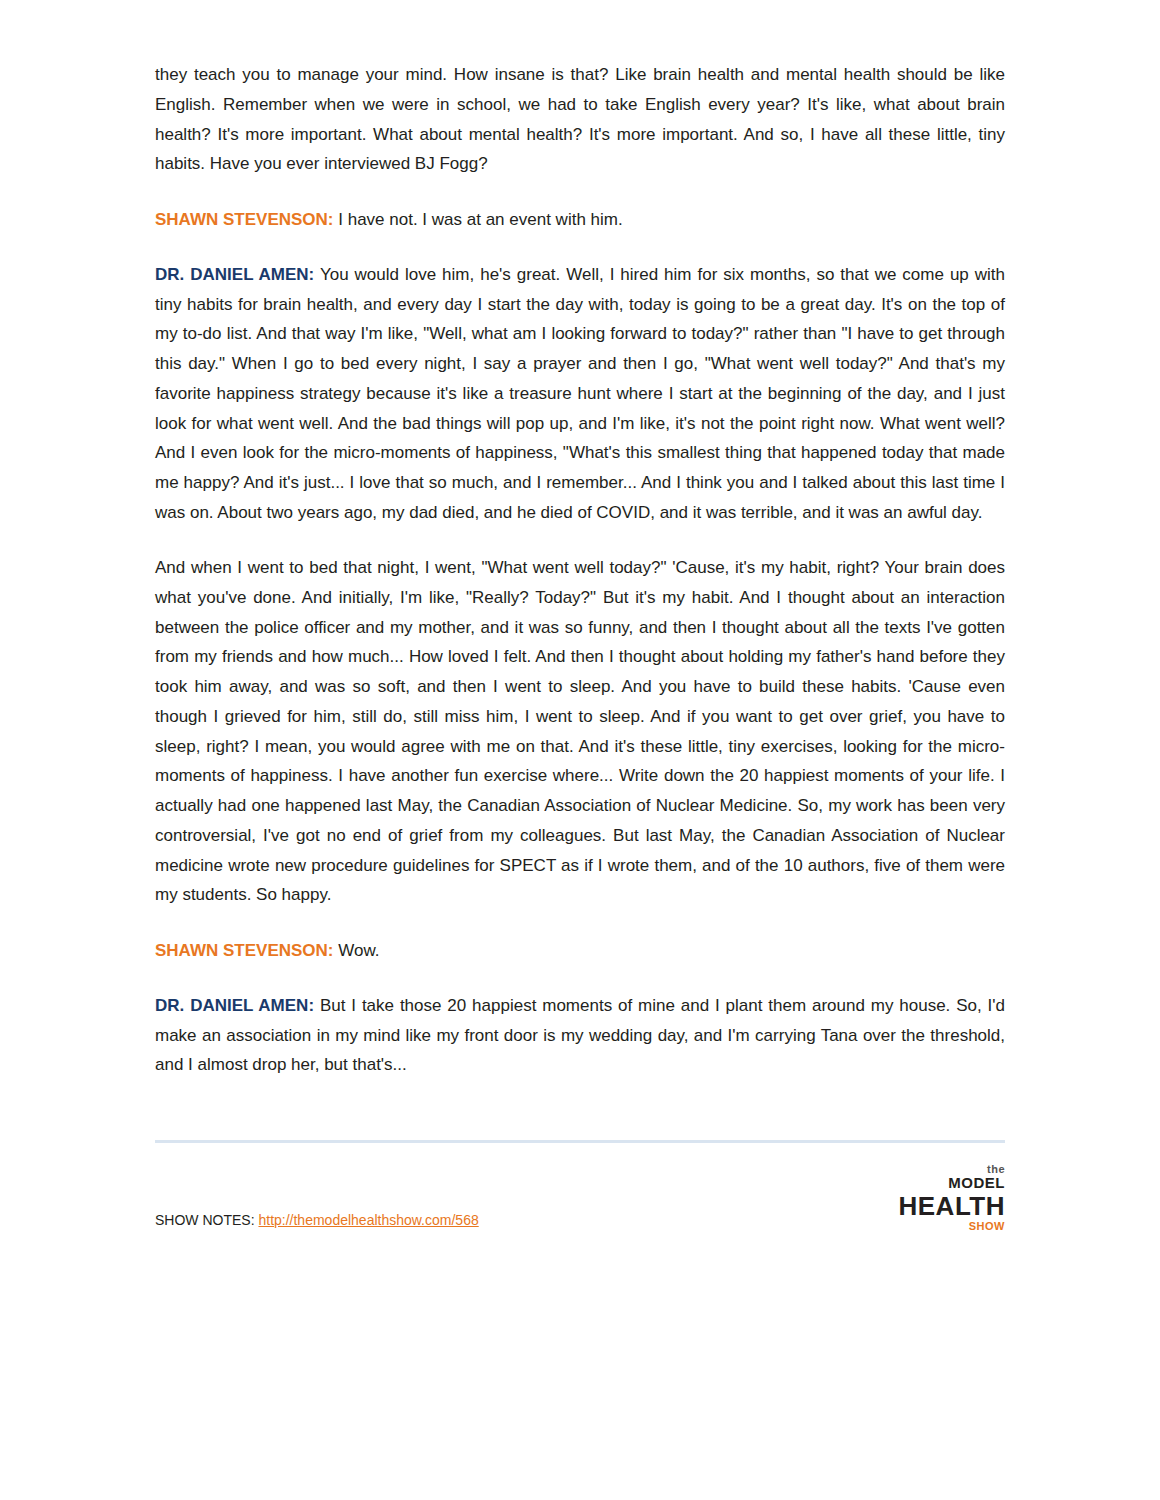they teach you to manage your mind. How insane is that? Like brain health and mental health should be like English. Remember when we were in school, we had to take English every year? It's like, what about brain health? It's more important. What about mental health? It's more important. And so, I have all these little, tiny habits. Have you ever interviewed BJ Fogg?
SHAWN STEVENSON: I have not. I was at an event with him.
DR. DANIEL AMEN: You would love him, he's great. Well, I hired him for six months, so that we come up with tiny habits for brain health, and every day I start the day with, today is going to be a great day. It's on the top of my to-do list. And that way I'm like, "Well, what am I looking forward to today?" rather than "I have to get through this day." When I go to bed every night, I say a prayer and then I go, "What went well today?" And that's my favorite happiness strategy because it's like a treasure hunt where I start at the beginning of the day, and I just look for what went well. And the bad things will pop up, and I'm like, it's not the point right now. What went well? And I even look for the micro-moments of happiness, "What's this smallest thing that happened today that made me happy? And it's just... I love that so much, and I remember... And I think you and I talked about this last time I was on. About two years ago, my dad died, and he died of COVID, and it was terrible, and it was an awful day.
And when I went to bed that night, I went, "What went well today?" 'Cause, it's my habit, right? Your brain does what you've done. And initially, I'm like, "Really? Today?" But it's my habit. And I thought about an interaction between the police officer and my mother, and it was so funny, and then I thought about all the texts I've gotten from my friends and how much... How loved I felt. And then I thought about holding my father's hand before they took him away, and was so soft, and then I went to sleep. And you have to build these habits. 'Cause even though I grieved for him, still do, still miss him, I went to sleep. And if you want to get over grief, you have to sleep, right? I mean, you would agree with me on that. And it's these little, tiny exercises, looking for the micro-moments of happiness. I have another fun exercise where... Write down the 20 happiest moments of your life. I actually had one happened last May, the Canadian Association of Nuclear Medicine. So, my work has been very controversial, I've got no end of grief from my colleagues. But last May, the Canadian Association of Nuclear medicine wrote new procedure guidelines for SPECT as if I wrote them, and of the 10 authors, five of them were my students. So happy.
SHAWN STEVENSON: Wow.
DR. DANIEL AMEN: But I take those 20 happiest moments of mine and I plant them around my house. So, I'd make an association in my mind like my front door is my wedding day, and I'm carrying Tana over the threshold, and I almost drop her, but that's...
SHOW NOTES: http://themodelhealthshow.com/568
the MODEL HEALTH SHOW